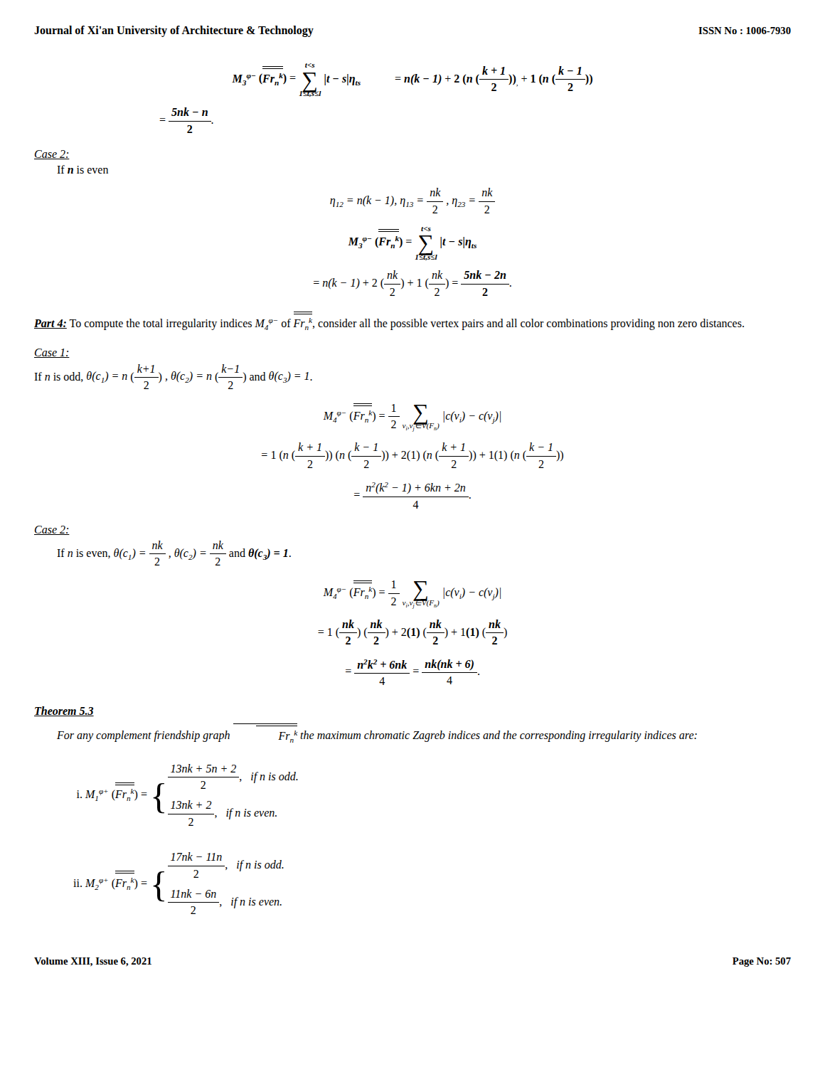Journal of Xi'an University of Architecture & Technology
ISSN No : 1006-7930
M3φ− (Frnk) = t<s ∑ 1≤t,s≤l |t − s|ηts
= n(k − 1) + 2 (n (
| k + 1 |
| 2 |
)), + 1 (n (
| k − 1 |
| 2 |
))
=
| 5nk − n |
| 2 |
.
Case 2:
If n is even
η12 = n(k − 1), η13 =
| nk |
| 2 |
, η23 =
| nk |
| 2 |
M3φ− (Frnk) = t<s ∑ 1≤t,s≤l |t − s|ηts
= n(k − 1) + 2 (
| nk |
| 2 |
) + 1 (
| nk |
| 2 |
) =
| 5nk − 2n |
| 2 |
.
Part 4: To compute the total irregularity indices M4φ− of Frnk, consider all the possible vertex pairs and all color combinations providing non zero distances.
Case 1:
If n is odd, θ(c1) = n (
| k+1 |
| 2 |
) , θ(c2) = n (
| k−1 |
| 2 |
) and θ(c3) = 1.
M4φ− (Frnk) =
| 1 |
| 2 |
∑ vi,vj∈V(Fn) |c(vi) − c(vj)|
= 1 (n (
| k + 1 |
| 2 |
)) (n (
| k − 1 |
| 2 |
)) + 2(1) (n (
| k + 1 |
| 2 |
)) + 1(1) (n (
| k − 1 |
| 2 |
))
=
| n 2 (k 2 − 1) + 6kn + 2n |
| 4 |
.
Case 2:
If n is even, θ(c1) =
| nk |
| 2 |
, θ(c2) =
| nk |
| 2 |
and θ(c3) = 1.
M4φ− (Frnk) =
| 1 |
| 2 |
∑ vi,vj∈V(Fn) |c(vi) − c(vj)|
= 1 (
| nk |
| 2 |
) (
| nk |
| 2 |
) + 2(1) (
| nk |
| 2 |
) + 1(1) (
| nk |
| 2 |
)
=
| n 2 k 2 + 6nk |
| 4 |
=
| nk(nk + 6) |
| 4 |
.
Theorem 5.3
For any complement friendship graph Frnk the maximum chromatic Zagreb indices and the corresponding irregularity indices are:
M1φ+ (Frnk) = {
| 13nk + 5n + 2 |
| 2 |
, if n is odd.
| 13nk + 2 |
| 2 |
, if n is even.
M2φ+ (Frnk) = {
| 17nk − 11n |
| 2 |
, if n is odd.
| 11nk − 6n |
| 2 |
, if n is even.
Volume XIII, Issue 6, 2021
Page No: 507